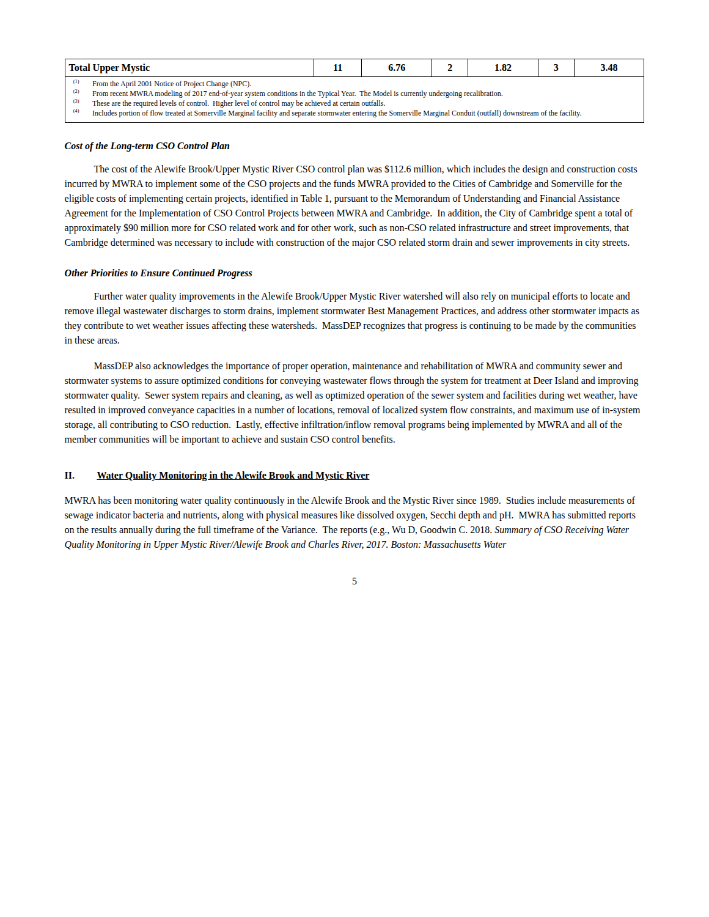| Total Upper Mystic | 11 | 6.76 | 2 | 1.82 | 3 | 3.48 |
| (1) | From the April 2001 Notice of Project Change (NPC). |
| (2) | From recent MWRA modeling of 2017 end-of-year system conditions in the Typical Year. The Model is currently undergoing recalibration. |
| (3) | These are the required levels of control. Higher level of control may be achieved at certain outfalls. |
| (4) | Includes portion of flow treated at Somerville Marginal facility and separate stormwater entering the Somerville Marginal Conduit (outfall) downstream of the facility. |
Cost of the Long-term CSO Control Plan
The cost of the Alewife Brook/Upper Mystic River CSO control plan was $112.6 million, which includes the design and construction costs incurred by MWRA to implement some of the CSO projects and the funds MWRA provided to the Cities of Cambridge and Somerville for the eligible costs of implementing certain projects, identified in Table 1, pursuant to the Memorandum of Understanding and Financial Assistance Agreement for the Implementation of CSO Control Projects between MWRA and Cambridge. In addition, the City of Cambridge spent a total of approximately $90 million more for CSO related work and for other work, such as non-CSO related infrastructure and street improvements, that Cambridge determined was necessary to include with construction of the major CSO related storm drain and sewer improvements in city streets.
Other Priorities to Ensure Continued Progress
Further water quality improvements in the Alewife Brook/Upper Mystic River watershed will also rely on municipal efforts to locate and remove illegal wastewater discharges to storm drains, implement stormwater Best Management Practices, and address other stormwater impacts as they contribute to wet weather issues affecting these watersheds. MassDEP recognizes that progress is continuing to be made by the communities in these areas.
MassDEP also acknowledges the importance of proper operation, maintenance and rehabilitation of MWRA and community sewer and stormwater systems to assure optimized conditions for conveying wastewater flows through the system for treatment at Deer Island and improving stormwater quality. Sewer system repairs and cleaning, as well as optimized operation of the sewer system and facilities during wet weather, have resulted in improved conveyance capacities in a number of locations, removal of localized system flow constraints, and maximum use of in-system storage, all contributing to CSO reduction. Lastly, effective infiltration/inflow removal programs being implemented by MWRA and all of the member communities will be important to achieve and sustain CSO control benefits.
II. Water Quality Monitoring in the Alewife Brook and Mystic River
MWRA has been monitoring water quality continuously in the Alewife Brook and the Mystic River since 1989. Studies include measurements of sewage indicator bacteria and nutrients, along with physical measures like dissolved oxygen, Secchi depth and pH. MWRA has submitted reports on the results annually during the full timeframe of the Variance. The reports (e.g., Wu D, Goodwin C. 2018. Summary of CSO Receiving Water Quality Monitoring in Upper Mystic River/Alewife Brook and Charles River, 2017. Boston: Massachusetts Water
5